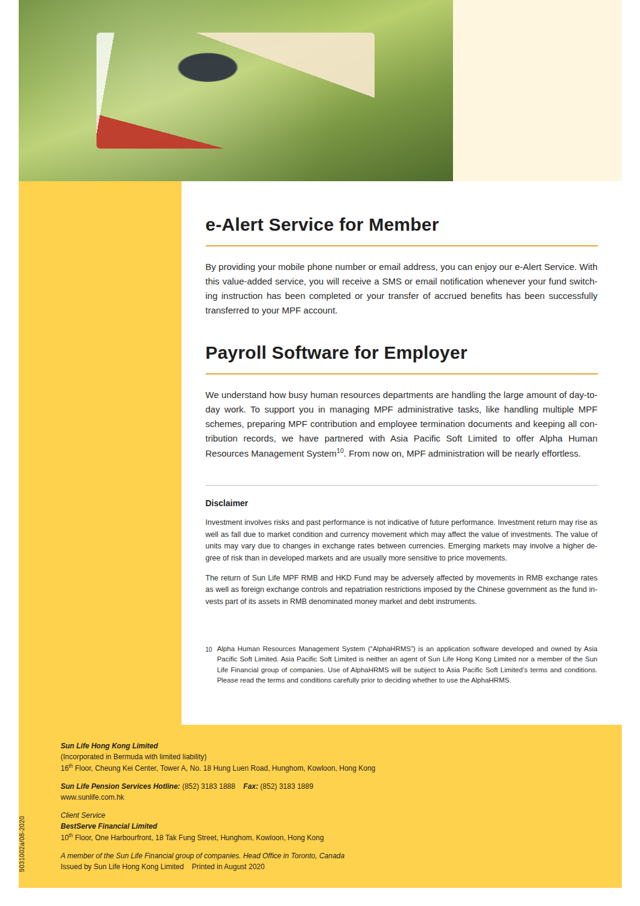e-Alert Service for Member
By providing your mobile phone number or email address, you can enjoy our e-Alert Service. With this value-added service, you will receive a SMS or email notification whenever your fund switching instruction has been completed or your transfer of accrued benefits has been successfully transferred to your MPF account.
Payroll Software for Employer
We understand how busy human resources departments are handling the large amount of day-to-day work. To support you in managing MPF administrative tasks, like handling multiple MPF schemes, preparing MPF contribution and employee termination documents and keeping all contribution records, we have partnered with Asia Pacific Soft Limited to offer Alpha Human Resources Management System10. From now on, MPF administration will be nearly effortless.
Disclaimer
Investment involves risks and past performance is not indicative of future performance. Investment return may rise as well as fall due to market condition and currency movement which may affect the value of investments. The value of units may vary due to changes in exchange rates between currencies. Emerging markets may involve a higher degree of risk than in developed markets and are usually more sensitive to price movements.
The return of Sun Life MPF RMB and HKD Fund may be adversely affected by movements in RMB exchange rates as well as foreign exchange controls and repatriation restrictions imposed by the Chinese government as the fund invests part of its assets in RMB denominated money market and debt instruments.
10 Alpha Human Resources Management System (“AlphaHRMS”) is an application software developed and owned by Asia Pacific Soft Limited. Asia Pacific Soft Limited is neither an agent of Sun Life Hong Kong Limited nor a member of the Sun Life Financial group of companies. Use of AlphaHRMS will be subject to Asia Pacific Soft Limited’s terms and conditions. Please read the terms and conditions carefully prior to deciding whether to use the AlphaHRMS.
9031002a/08-2020
Sun Life Hong Kong Limited
(Incorporated in Bermuda with limited liability)
16th Floor, Cheung Kei Center, Tower A, No. 18 Hung Luen Road, Hunghom, Kowloon, Hong Kong
Sun Life Pension Services Hotline: (852) 3183 1888 Fax: (852) 3183 1889
www.sunlife.com.hk
Client Service
BestServe Financial Limited
10th Floor, One Harbourfront, 18 Tak Fung Street, Hunghom, Kowloon, Hong Kong
A member of the Sun Life Financial group of companies. Head Office in Toronto, Canada
Issued by Sun Life Hong Kong Limited Printed in August 2020